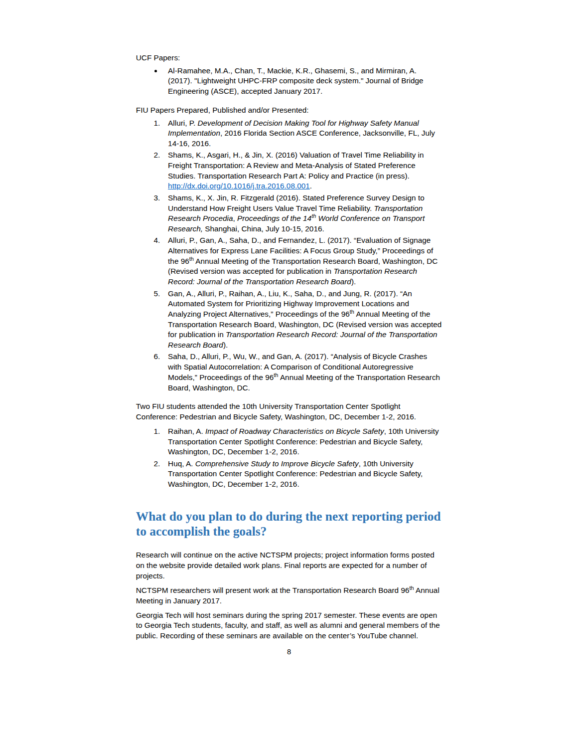UCF Papers:
Al-Ramahee, M.A., Chan, T., Mackie, K.R., Ghasemi, S., and Mirmiran, A. (2017). "Lightweight UHPC-FRP composite deck system." Journal of Bridge Engineering (ASCE), accepted January 2017.
FIU Papers Prepared, Published and/or Presented:
Alluri, P. Development of Decision Making Tool for Highway Safety Manual Implementation, 2016 Florida Section ASCE Conference, Jacksonville, FL, July 14-16, 2016.
Shams, K., Asgari, H., & Jin, X. (2016) Valuation of Travel Time Reliability in Freight Transportation: A Review and Meta-Analysis of Stated Preference Studies. Transportation Research Part A: Policy and Practice (in press). http://dx.doi.org/10.1016/j.tra.2016.08.001.
Shams, K., X. Jin, R. Fitzgerald (2016). Stated Preference Survey Design to Understand How Freight Users Value Travel Time Reliability. Transportation Research Procedia, Proceedings of the 14th World Conference on Transport Research, Shanghai, China, July 10-15, 2016.
Alluri, P., Gan, A., Saha, D., and Fernandez, L. (2017). “Evaluation of Signage Alternatives for Express Lane Facilities: A Focus Group Study,” Proceedings of the 96th Annual Meeting of the Transportation Research Board, Washington, DC (Revised version was accepted for publication in Transportation Research Record: Journal of the Transportation Research Board).
Gan, A., Alluri, P., Raihan, A., Liu, K., Saha, D., and Jung, R. (2017). “An Automated System for Prioritizing Highway Improvement Locations and Analyzing Project Alternatives,” Proceedings of the 96th Annual Meeting of the Transportation Research Board, Washington, DC (Revised version was accepted for publication in Transportation Research Record: Journal of the Transportation Research Board).
Saha, D., Alluri, P., Wu, W., and Gan, A. (2017). “Analysis of Bicycle Crashes with Spatial Autocorrelation: A Comparison of Conditional Autoregressive Models,” Proceedings of the 96th Annual Meeting of the Transportation Research Board, Washington, DC.
Two FIU students attended the 10th University Transportation Center Spotlight Conference: Pedestrian and Bicycle Safety, Washington, DC, December 1-2, 2016.
Raihan, A. Impact of Roadway Characteristics on Bicycle Safety, 10th University Transportation Center Spotlight Conference: Pedestrian and Bicycle Safety, Washington, DC, December 1-2, 2016.
Huq, A. Comprehensive Study to Improve Bicycle Safety, 10th University Transportation Center Spotlight Conference: Pedestrian and Bicycle Safety, Washington, DC, December 1-2, 2016.
What do you plan to do during the next reporting period to accomplish the goals?
Research will continue on the active NCTSPM projects; project information forms posted on the website provide detailed work plans. Final reports are expected for a number of projects.
NCTSPM researchers will present work at the Transportation Research Board 96th Annual Meeting in January 2017.
Georgia Tech will host seminars during the spring 2017 semester. These events are open to Georgia Tech students, faculty, and staff, as well as alumni and general members of the public. Recording of these seminars are available on the center’s YouTube channel.
8